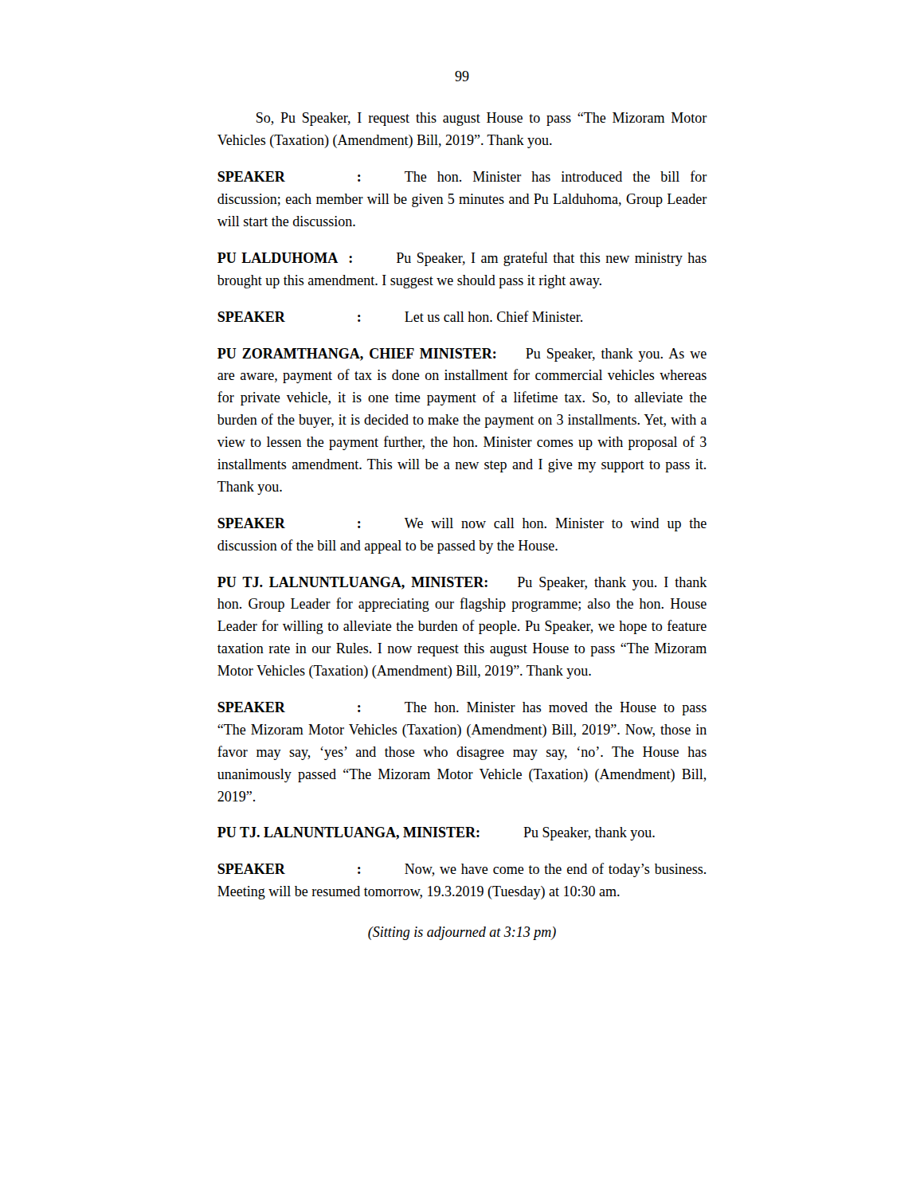99
So, Pu Speaker, I request this august House to pass “The Mizoram Motor Vehicles (Taxation) (Amendment) Bill, 2019”. Thank you.
SPEAKER     :   The hon. Minister has introduced the bill for discussion; each member will be given 5 minutes and Pu Lalduhoma, Group Leader will start the discussion.
PU LALDUHOMA :   Pu Speaker, I am grateful that this new ministry has brought up this amendment. I suggest we should pass it right away.
SPEAKER     :   Let us call hon. Chief Minister.
PU ZORAMTHANGA, CHIEF MINISTER:  Pu Speaker, thank you. As we are aware, payment of tax is done on installment for commercial vehicles whereas for private vehicle, it is one time payment of a lifetime tax. So, to alleviate the burden of the buyer, it is decided to make the payment on 3 installments. Yet, with a view to lessen the payment further, the hon. Minister comes up with proposal of 3 installments amendment. This will be a new step and I give my support to pass it. Thank you.
SPEAKER     :   We will now call hon. Minister to wind up the discussion of the bill and appeal to be passed by the House.
PU TJ. LALNUNTLUANGA, MINISTER:  Pu Speaker, thank you. I thank hon. Group Leader for appreciating our flagship programme; also the hon. House Leader for willing to alleviate the burden of people. Pu Speaker, we hope to feature taxation rate in our Rules. I now request this august House to pass “The Mizoram Motor Vehicles (Taxation) (Amendment) Bill, 2019”. Thank you.
SPEAKER     :   The hon. Minister has moved the House to pass “The Mizoram Motor Vehicles (Taxation) (Amendment) Bill, 2019”. Now, those in favor may say, ‘yes’ and those who disagree may say, ‘no’. The House has unanimously passed “The Mizoram Motor Vehicle (Taxation) (Amendment) Bill, 2019”.
PU TJ. LALNUNTLUANGA, MINISTER:   Pu Speaker, thank you.
SPEAKER     :   Now, we have come to the end of today’s business. Meeting will be resumed tomorrow, 19.3.2019 (Tuesday) at 10:30 am.
(Sitting is adjourned at 3:13 pm)